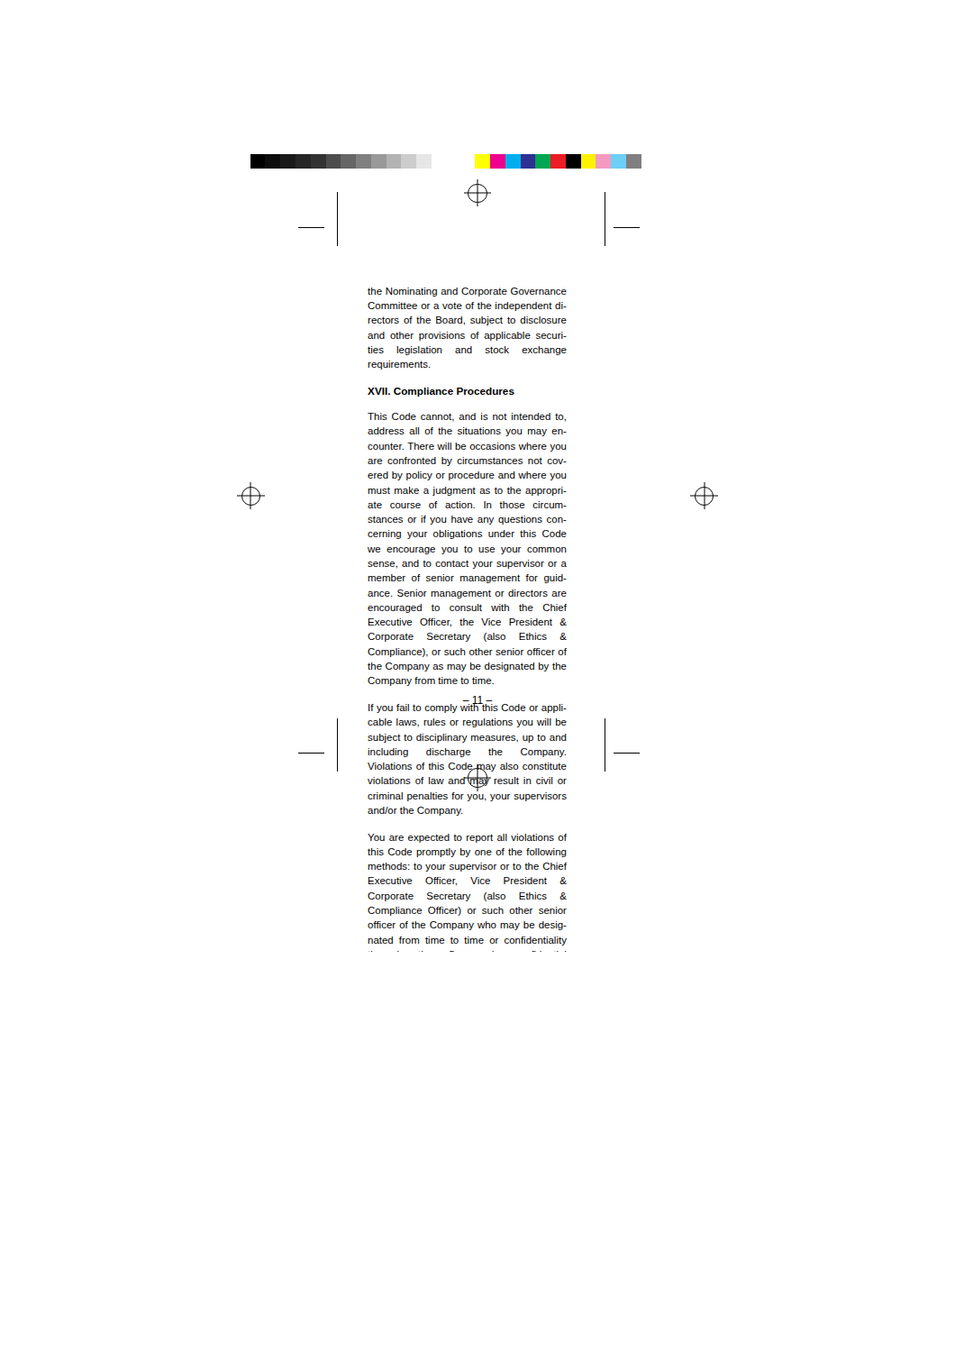the Nominating and Corporate Governance Committee or a vote of the independent directors of the Board, subject to disclosure and other provisions of applicable securities legislation and stock exchange requirements.
XVII. Compliance Procedures
This Code cannot, and is not intended to, address all of the situations you may encounter. There will be occasions where you are confronted by circumstances not covered by policy or procedure and where you must make a judgment as to the appropriate course of action. In those circumstances or if you have any questions concerning your obligations under this Code we encourage you to use your common sense, and to contact your supervisor or a member of senior management for guidance. Senior management or directors are encouraged to consult with the Chief Executive Officer, the Vice President & Corporate Secretary (also Ethics & Compliance), or such other senior officer of the Company as may be designated by the Company from time to time.
If you fail to comply with this Code or applicable laws, rules or regulations you will be subject to disciplinary measures, up to and including discharge the Company. Violations of this Code may also constitute violations of law and may result in civil or criminal penalties for you, your supervisors and/or the Company.
You are expected to report all violations of this Code promptly by one of the following methods: to your supervisor or to the Chief Executive Officer, Vice President & Corporate Secretary (also Ethics & Compliance Officer) or such other senior officer of the Company who may be designated from time to time or confidentiality through the Company's confidential whistleblowing mechanism. You may choose to remain anonymous in reporting any possible violation of this Code, and all reports will remain confidential.
– 11 –